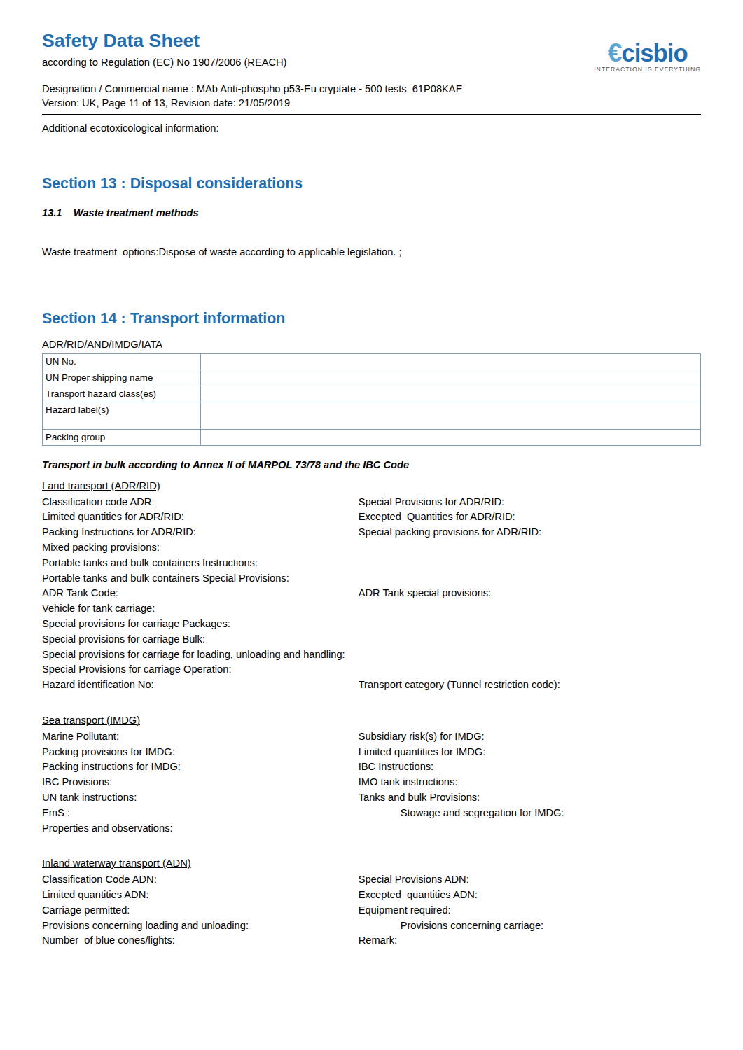Safety Data Sheet
according to Regulation (EC) No 1907/2006 (REACH)
€cisbio
INTERACTION IS EVERYTHING
Designation / Commercial name : MAb Anti-phospho p53-Eu cryptate - 500 tests 61P08KAE
Version: UK, Page 11 of 13, Revision date: 21/05/2019
Additional ecotoxicological information:
Section 13 : Disposal considerations
13.1 Waste treatment methods
Waste treatment options:Dispose of waste according to applicable legislation. ;
Section 14 : Transport information
ADR/RID/AND/IMDG/IATA
| UN No. | |
| UN Proper shipping name | |
| Transport hazard class(es) | |
| Hazard label(s) | |
| Packing group | |
Transport in bulk according to Annex II of MARPOL 73/78 and the IBC Code
Land transport (ADR/RID)
| Classification code ADR: | Special Provisions for ADR/RID: |
| Limited quantities for ADR/RID: | Excepted Quantities for ADR/RID: |
| Packing Instructions for ADR/RID: | Special packing provisions for ADR/RID: |
| Mixed packing provisions: |
| Portable tanks and bulk containers Instructions: |
| Portable tanks and bulk containers Special Provisions: |
| ADR Tank Code: | ADR Tank special provisions: |
| Vehicle for tank carriage: |
| Special provisions for carriage Packages: |
| Special provisions for carriage Bulk: |
| Special provisions for carriage for loading, unloading and handling: |
| Special Provisions for carriage Operation: |
| Hazard identification No: | Transport category (Tunnel restriction code): |
Sea transport (IMDG)
| Marine Pollutant: | Subsidiary risk(s) for IMDG: |
| Packing provisions for IMDG: | Limited quantities for IMDG: |
| Packing instructions for IMDG: | IBC Instructions: |
| IBC Provisions: | IMO tank instructions: |
| UN tank instructions: | Tanks and bulk Provisions: |
| EmS : | Stowage and segregation for IMDG: |
| Properties and observations: |
Inland waterway transport (ADN)
| Classification Code ADN: | Special Provisions ADN: |
| Limited quantities ADN: | Excepted quantities ADN: |
| Carriage permitted: | Equipment required: |
| Provisions concerning loading and unloading: | Provisions concerning carriage: |
| Number of blue cones/lights: | Remark: |